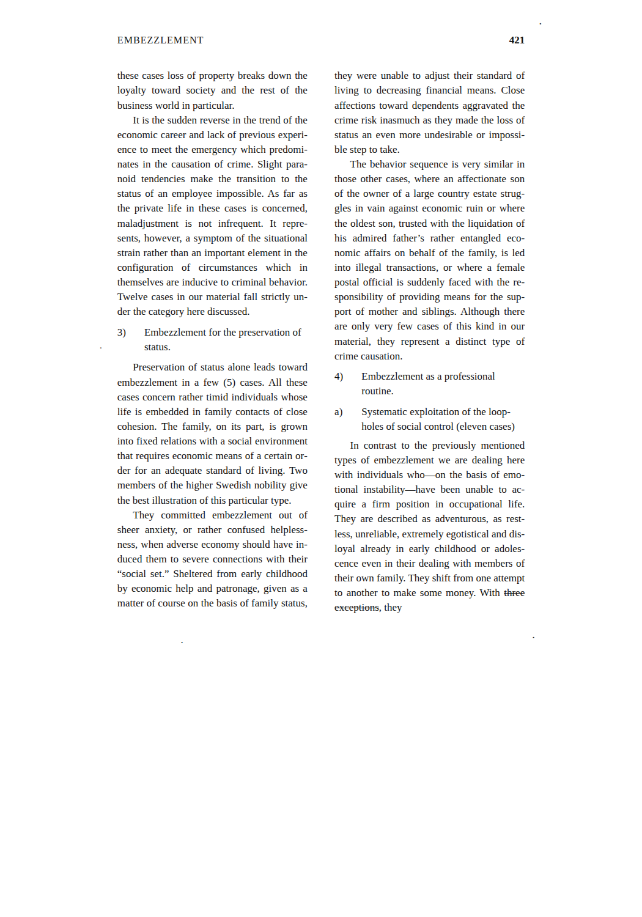. .
Embezzlement 421
these cases loss of property breaks down the loyalty toward society and the rest of the business world in particular.
It is the sudden reverse in the trend of the economic career and lack of previous experience to meet the emergency which predominates in the causation of crime. Slight paranoid tendencies make the transition to the status of an employee impossible. As far as the private life in these cases is concerned, maladjustment is not infrequent. It represents, however, a symptom of the situational strain rather than an important element in the configuration of circumstances which in themselves are inducive to criminal behavior. Twelve cases in our material fall strictly under the category here discussed.
3) Embezzlement for the preservation of status.
Preservation of status alone leads toward embezzlement in a few (5) cases. All these cases concern rather timid individuals whose life is embedded in family contacts of close cohesion. The family, on its part, is grown into fixed relations with a social environment that requires economic means of a certain order for an adequate standard of living. Two members of the higher Swedish nobility give the best illustration of this particular type.
They committed embezzlement out of sheer anxiety, or rather confused helplessness, when adverse economy should have induced them to severe connections with their “social set.” Sheltered from early childhood by economic help and patronage, given as a matter of course on the basis of family status, they were unable to adjust their standard of living to decreasing financial means. Close affections toward dependents aggravated the crime risk inasmuch as they made the loss of status an even more undesirable or impossible step to take.
The behavior sequence is very similar in those other cases, where an affectionate son of the owner of a large country estate struggles in vain against economic ruin or where the oldest son, trusted with the liquidation of his admired father’s rather entangled economic affairs on behalf of the family, is led into illegal transactions, or where a female postal official is suddenly faced with the responsibility of providing means for the support of mother and siblings. Although there are only very few cases of this kind in our material, they represent a distinct type of crime causation.
4) Embezzlement as a professional routine.
a) Systematic exploitation of the loopholes of social control (eleven cases)
In contrast to the previously mentioned types of embezzlement we are dealing here with individuals who—on the basis of emotional instability—have been unable to acquire a firm position in occupational life. They are described as adventurous, as restless, unreliable, extremely egotistical and disloyal already in early childhood or adolescence even in their dealing with members of their own family. They shift from one attempt to another to make some money. With three exceptions, they
. .